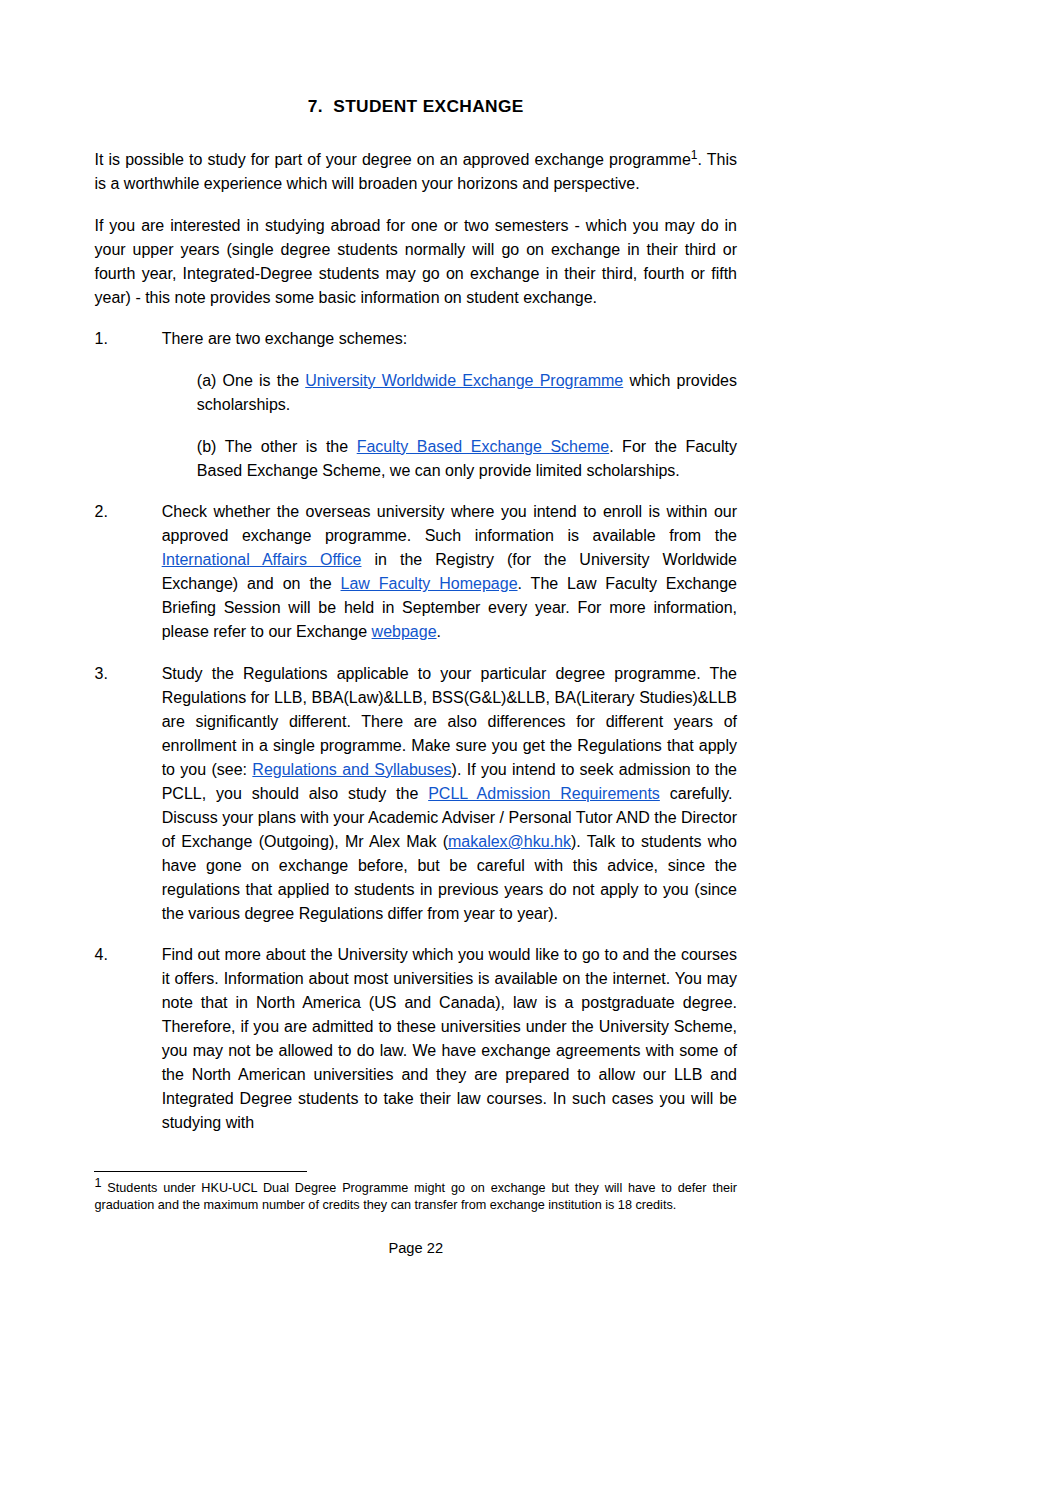7. STUDENT EXCHANGE
It is possible to study for part of your degree on an approved exchange programme1. This is a worthwhile experience which will broaden your horizons and perspective.
If you are interested in studying abroad for one or two semesters - which you may do in your upper years (single degree students normally will go on exchange in their third or fourth year, Integrated-Degree students may go on exchange in their third, fourth or fifth year) - this note provides some basic information on student exchange.
There are two exchange schemes:
(a) One is the University Worldwide Exchange Programme which provides scholarships.
(b) The other is the Faculty Based Exchange Scheme. For the Faculty Based Exchange Scheme, we can only provide limited scholarships.
Check whether the overseas university where you intend to enroll is within our approved exchange programme. Such information is available from the International Affairs Office in the Registry (for the University Worldwide Exchange) and on the Law Faculty Homepage. The Law Faculty Exchange Briefing Session will be held in September every year. For more information, please refer to our Exchange webpage.
Study the Regulations applicable to your particular degree programme. The Regulations for LLB, BBA(Law)&LLB, BSS(G&L)&LLB, BA(Literary Studies)&LLB are significantly different. There are also differences for different years of enrollment in a single programme. Make sure you get the Regulations that apply to you (see: Regulations and Syllabuses). If you intend to seek admission to the PCLL, you should also study the PCLL Admission Requirements carefully. Discuss your plans with your Academic Adviser / Personal Tutor AND the Director of Exchange (Outgoing), Mr Alex Mak (makalex@hku.hk). Talk to students who have gone on exchange before, but be careful with this advice, since the regulations that applied to students in previous years do not apply to you (since the various degree Regulations differ from year to year).
Find out more about the University which you would like to go to and the courses it offers. Information about most universities is available on the internet. You may note that in North America (US and Canada), law is a postgraduate degree. Therefore, if you are admitted to these universities under the University Scheme, you may not be allowed to do law. We have exchange agreements with some of the North American universities and they are prepared to allow our LLB and Integrated Degree students to take their law courses. In such cases you will be studying with
1 Students under HKU-UCL Dual Degree Programme might go on exchange but they will have to defer their graduation and the maximum number of credits they can transfer from exchange institution is 18 credits.
Page 22